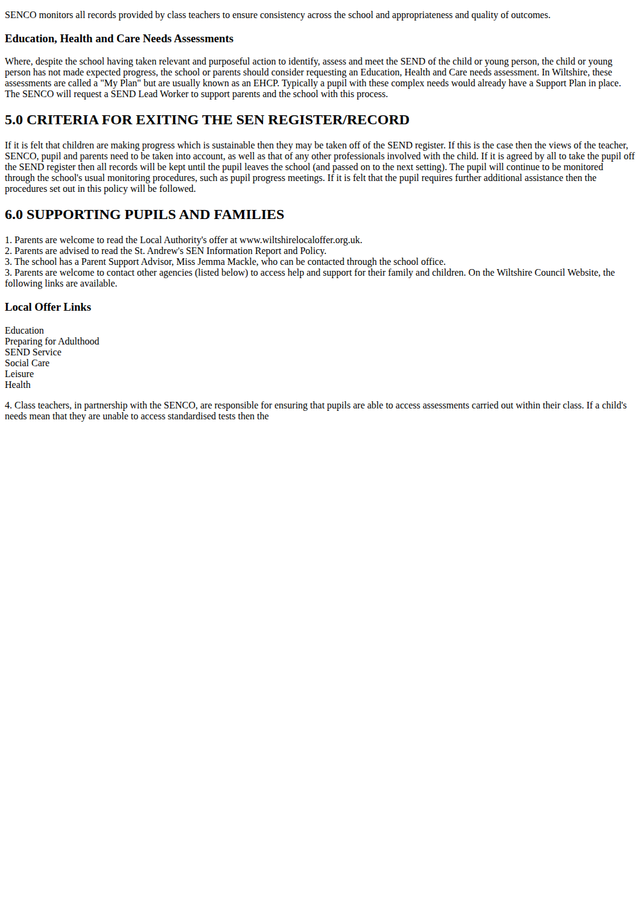SENCO monitors all records provided by class teachers to ensure consistency across the school and appropriateness and quality of outcomes.
Education, Health and Care Needs Assessments
Where, despite the school having taken relevant and purposeful action to identify, assess and meet the SEND of the child or young person, the child or young person has not made expected progress, the school or parents should consider requesting an Education, Health and Care needs assessment. In Wiltshire, these assessments are called a "My Plan" but are usually known as an EHCP. Typically a pupil with these complex needs would already have a Support Plan in place. The SENCO will request a SEND Lead Worker to support parents and the school with this process.
5.0 CRITERIA FOR EXITING THE SEN REGISTER/RECORD
If it is felt that children are making progress which is sustainable then they may be taken off of the SEND register. If this is the case then the views of the teacher, SENCO, pupil and parents need to be taken into account, as well as that of any other professionals involved with the child. If it is agreed by all to take the pupil off the SEND register then all records will be kept until the pupil leaves the school (and passed on to the next setting). The pupil will continue to be monitored through the school's usual monitoring procedures, such as pupil progress meetings. If it is felt that the pupil requires further additional assistance then the procedures set out in this policy will be followed.
6.0 SUPPORTING PUPILS AND FAMILIES
1. Parents are welcome to read the Local Authority's offer at www.wiltshirelocaloffer.org.uk.
2. Parents are advised to read the St. Andrew's SEN Information Report and Policy.
3. The school has a Parent Support Advisor, Miss Jemma Mackle, who can be contacted through the school office.
3. Parents are welcome to contact other agencies (listed below) to access help and support for their family and children. On the Wiltshire Council Website, the following links are available.
Local Offer Links
Education
Preparing for Adulthood
SEND Service
Social Care
Leisure
Health
4. Class teachers, in partnership with the SENCO, are responsible for ensuring that pupils are able to access assessments carried out within their class. If a child's needs mean that they are unable to access standardised tests then the